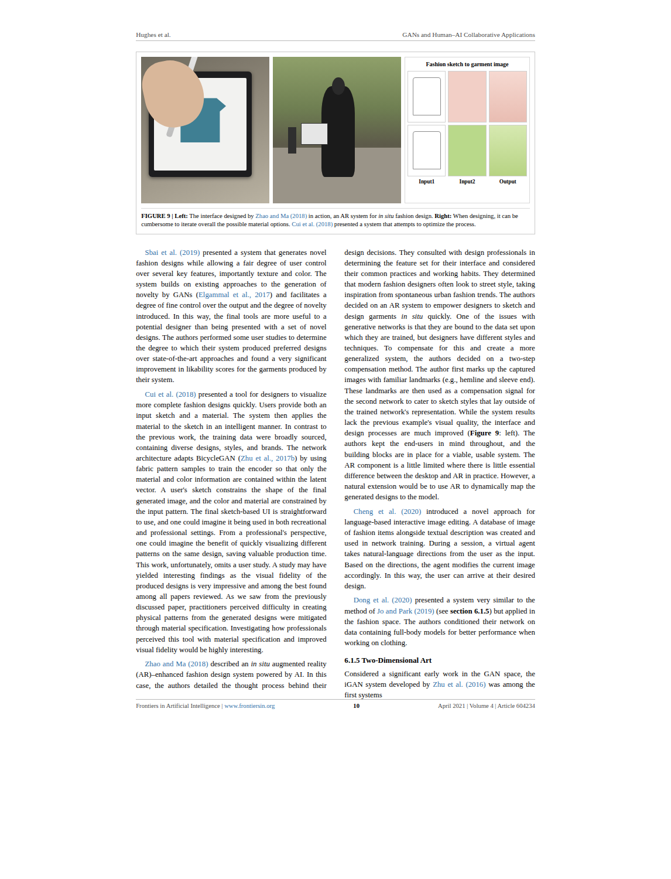Hughes et al.
GANs and Human–AI Collaborative Applications
Fashion sketch to garment image
Input1
Input2
Output
FIGURE 9 | Left: The interface designed by Zhao and Ma (2018) in action, an AR system for in situ fashion design. Right: When designing, it can be cumbersome to iterate overall the possible material options. Cui et al. (2018) presented a system that attempts to optimize the process.
Sbai et al. (2019) presented a system that generates novel fashion designs while allowing a fair degree of user control over several key features, importantly texture and color. The system builds on existing approaches to the generation of novelty by GANs (Elgammal et al., 2017) and facilitates a degree of fine control over the output and the degree of novelty introduced. In this way, the final tools are more useful to a potential designer than being presented with a set of novel designs. The authors performed some user studies to determine the degree to which their system produced preferred designs over state-of-the-art approaches and found a very significant improvement in likability scores for the garments produced by their system.
Cui et al. (2018) presented a tool for designers to visualize more complete fashion designs quickly. Users provide both an input sketch and a material. The system then applies the material to the sketch in an intelligent manner. In contrast to the previous work, the training data were broadly sourced, containing diverse designs, styles, and brands. The network architecture adapts BicycleGAN (Zhu et al., 2017b) by using fabric pattern samples to train the encoder so that only the material and color information are contained within the latent vector. A user's sketch constrains the shape of the final generated image, and the color and material are constrained by the input pattern. The final sketch-based UI is straightforward to use, and one could imagine it being used in both recreational and professional settings. From a professional's perspective, one could imagine the benefit of quickly visualizing different patterns on the same design, saving valuable production time. This work, unfortunately, omits a user study. A study may have yielded interesting findings as the visual fidelity of the produced designs is very impressive and among the best found among all papers reviewed. As we saw from the previously discussed paper, practitioners perceived difficulty in creating physical patterns from the generated designs were mitigated through material specification. Investigating how professionals perceived this tool with material specification and improved visual fidelity would be highly interesting.
Zhao and Ma (2018) described an in situ augmented reality (AR)–enhanced fashion design system powered by AI. In this case, the authors detailed the thought process behind their design decisions. They consulted with design professionals in determining the feature set for their interface and considered their common practices and working habits. They determined that modern fashion designers often look to street style, taking inspiration from spontaneous urban fashion trends. The authors decided on an AR system to empower designers to sketch and design garments in situ quickly. One of the issues with generative networks is that they are bound to the data set upon which they are trained, but designers have different styles and techniques. To compensate for this and create a more generalized system, the authors decided on a two-step compensation method. The author first marks up the captured images with familiar landmarks (e.g., hemline and sleeve end). These landmarks are then used as a compensation signal for the second network to cater to sketch styles that lay outside of the trained network's representation. While the system results lack the previous example's visual quality, the interface and design processes are much improved (Figure 9: left). The authors kept the end-users in mind throughout, and the building blocks are in place for a viable, usable system. The AR component is a little limited where there is little essential difference between the desktop and AR in practice. However, a natural extension would be to use AR to dynamically map the generated designs to the model.
Cheng et al. (2020) introduced a novel approach for language-based interactive image editing. A database of image of fashion items alongside textual description was created and used in network training. During a session, a virtual agent takes natural-language directions from the user as the input. Based on the directions, the agent modifies the current image accordingly. In this way, the user can arrive at their desired design.
Dong et al. (2020) presented a system very similar to the method of Jo and Park (2019) (see section 6.1.5) but applied in the fashion space. The authors conditioned their network on data containing full-body models for better performance when working on clothing.
6.1.5 Two-Dimensional Art
Considered a significant early work in the GAN space, the iGAN system developed by Zhu et al. (2016) was among the first systems
Frontiers in Artificial Intelligence | www.frontiersin.org
10
April 2021 | Volume 4 | Article 604234